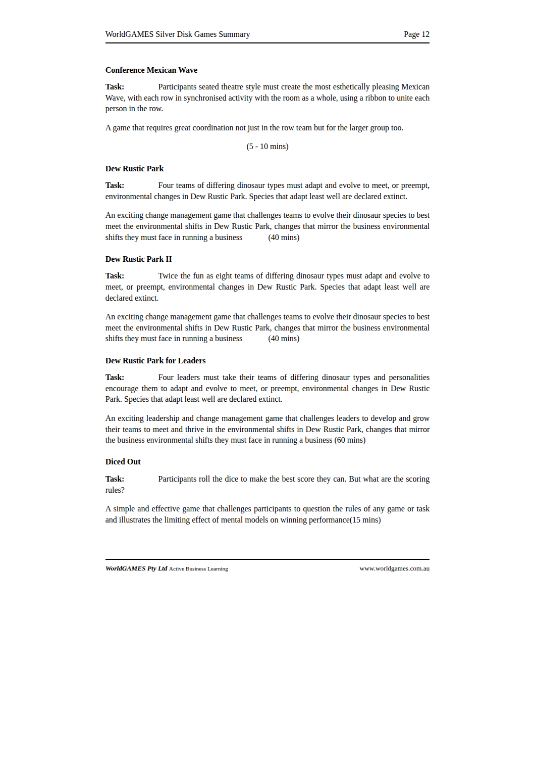WorldGAMES Silver Disk Games Summary Page 12
Conference Mexican Wave
Task: Participants seated theatre style must create the most esthetically pleasing Mexican Wave, with each row in synchronised activity with the room as a whole, using a ribbon to unite each person in the row.
A game that requires great coordination not just in the row team but for the larger group too.
(5 - 10 mins)
Dew Rustic Park
Task: Four teams of differing dinosaur types must adapt and evolve to meet, or preempt, environmental changes in Dew Rustic Park. Species that adapt least well are declared extinct.
An exciting change management game that challenges teams to evolve their dinosaur species to best meet the environmental shifts in Dew Rustic Park, changes that mirror the business environmental shifts they must face in running a business (40 mins)
Dew Rustic Park II
Task: Twice the fun as eight teams of differing dinosaur types must adapt and evolve to meet, or preempt, environmental changes in Dew Rustic Park. Species that adapt least well are declared extinct.
An exciting change management game that challenges teams to evolve their dinosaur species to best meet the environmental shifts in Dew Rustic Park, changes that mirror the business environmental shifts they must face in running a business (40 mins)
Dew Rustic Park for Leaders
Task: Four leaders must take their teams of differing dinosaur types and personalities encourage them to adapt and evolve to meet, or preempt, environmental changes in Dew Rustic Park. Species that adapt least well are declared extinct.
An exciting leadership and change management game that challenges leaders to develop and grow their teams to meet and thrive in the environmental shifts in Dew Rustic Park, changes that mirror the business environmental shifts they must face in running a business (60 mins)
Diced Out
Task: Participants roll the dice to make the best score they can. But what are the scoring rules?
A simple and effective game that challenges participants to question the rules of any game or task and illustrates the limiting effect of mental models on winning performance(15 mins)
WorldGAMES Pty LtdActive Business Learning www.worldgames.com.au